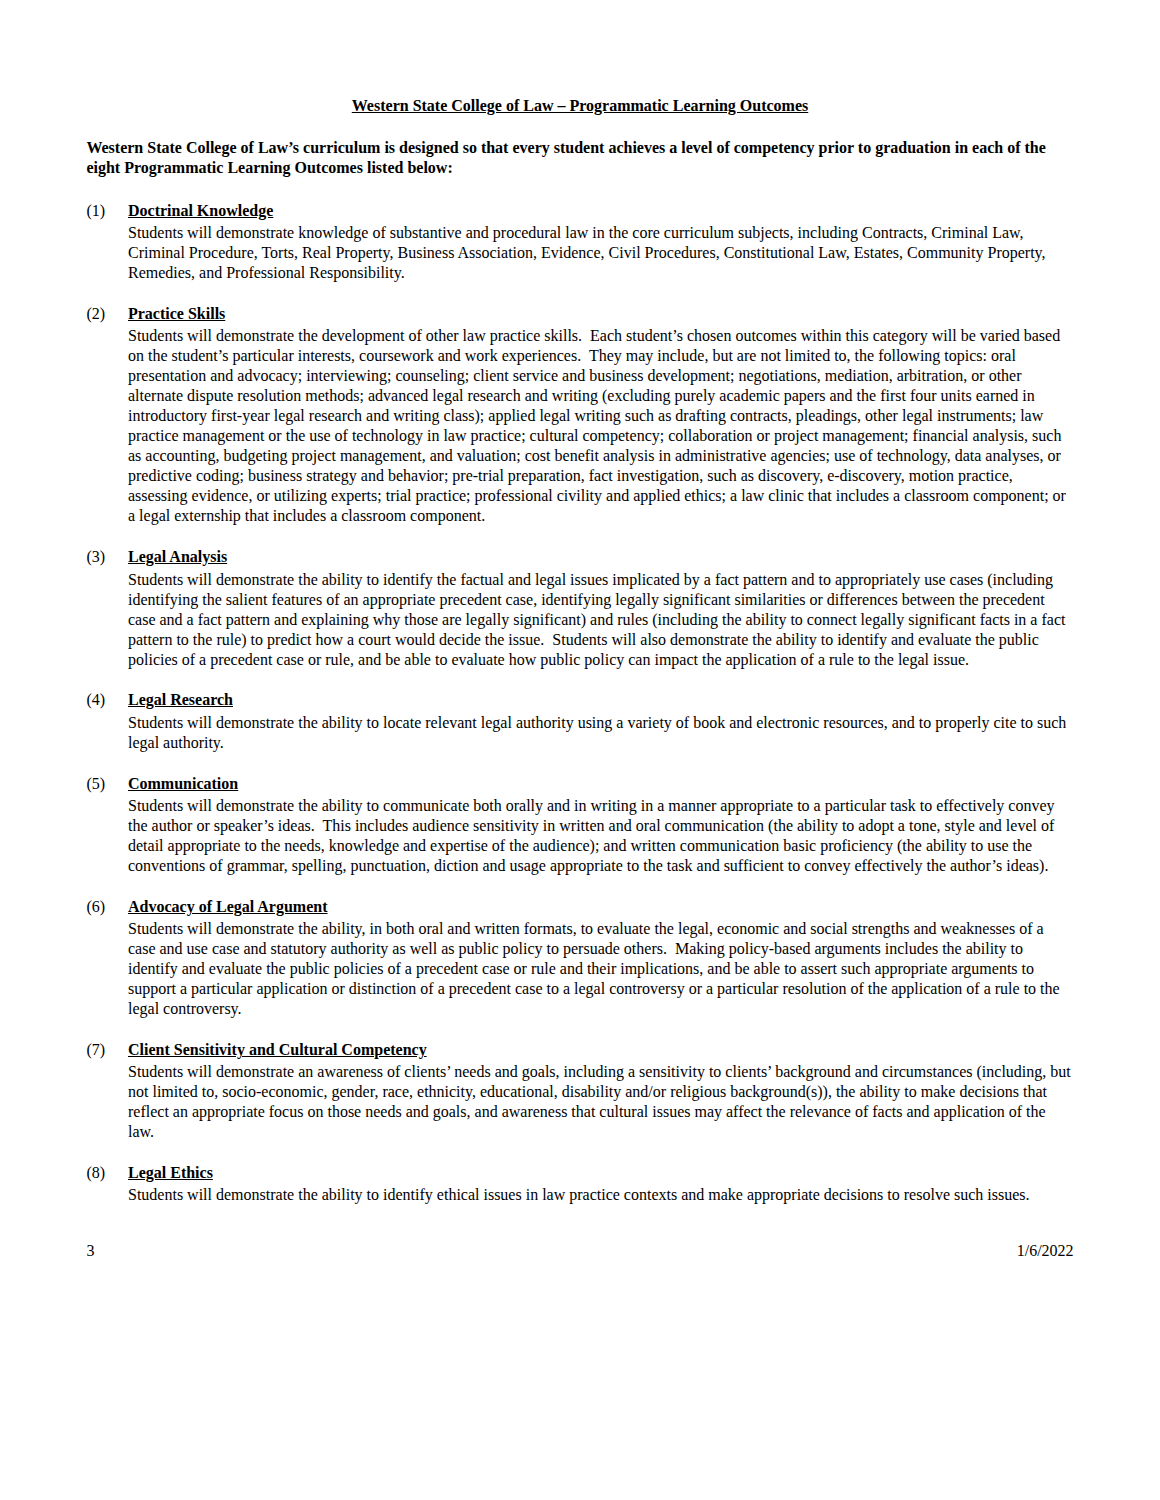Western State College of Law – Programmatic Learning Outcomes
Western State College of Law’s curriculum is designed so that every student achieves a level of competency prior to graduation in each of the eight Programmatic Learning Outcomes listed below:
(1) Doctrinal Knowledge Students will demonstrate knowledge of substantive and procedural law in the core curriculum subjects, including Contracts, Criminal Law, Criminal Procedure, Torts, Real Property, Business Association, Evidence, Civil Procedures, Constitutional Law, Estates, Community Property, Remedies, and Professional Responsibility.
(2) Practice Skills Students will demonstrate the development of other law practice skills. Each student’s chosen outcomes within this category will be varied based on the student’s particular interests, coursework and work experiences. They may include, but are not limited to, the following topics: oral presentation and advocacy; interviewing; counseling; client service and business development; negotiations, mediation, arbitration, or other alternate dispute resolution methods; advanced legal research and writing (excluding purely academic papers and the first four units earned in introductory first-year legal research and writing class); applied legal writing such as drafting contracts, pleadings, other legal instruments; law practice management or the use of technology in law practice; cultural competency; collaboration or project management; financial analysis, such as accounting, budgeting project management, and valuation; cost benefit analysis in administrative agencies; use of technology, data analyses, or predictive coding; business strategy and behavior; pre-trial preparation, fact investigation, such as discovery, e-discovery, motion practice, assessing evidence, or utilizing experts; trial practice; professional civility and applied ethics; a law clinic that includes a classroom component; or a legal externship that includes a classroom component.
(3) Legal Analysis Students will demonstrate the ability to identify the factual and legal issues implicated by a fact pattern and to appropriately use cases (including identifying the salient features of an appropriate precedent case, identifying legally significant similarities or differences between the precedent case and a fact pattern and explaining why those are legally significant) and rules (including the ability to connect legally significant facts in a fact pattern to the rule) to predict how a court would decide the issue. Students will also demonstrate the ability to identify and evaluate the public policies of a precedent case or rule, and be able to evaluate how public policy can impact the application of a rule to the legal issue.
(4) Legal Research Students will demonstrate the ability to locate relevant legal authority using a variety of book and electronic resources, and to properly cite to such legal authority.
(5) Communication Students will demonstrate the ability to communicate both orally and in writing in a manner appropriate to a particular task to effectively convey the author or speaker’s ideas. This includes audience sensitivity in written and oral communication (the ability to adopt a tone, style and level of detail appropriate to the needs, knowledge and expertise of the audience); and written communication basic proficiency (the ability to use the conventions of grammar, spelling, punctuation, diction and usage appropriate to the task and sufficient to convey effectively the author’s ideas).
(6) Advocacy of Legal Argument Students will demonstrate the ability, in both oral and written formats, to evaluate the legal, economic and social strengths and weaknesses of a case and use case and statutory authority as well as public policy to persuade others. Making policy-based arguments includes the ability to identify and evaluate the public policies of a precedent case or rule and their implications, and be able to assert such appropriate arguments to support a particular application or distinction of a precedent case to a legal controversy or a particular resolution of the application of a rule to the legal controversy.
(7) Client Sensitivity and Cultural Competency Students will demonstrate an awareness of clients’ needs and goals, including a sensitivity to clients’ background and circumstances (including, but not limited to, socio-economic, gender, race, ethnicity, educational, disability and/or religious background(s)), the ability to make decisions that reflect an appropriate focus on those needs and goals, and awareness that cultural issues may affect the relevance of facts and application of the law.
(8) Legal Ethics Students will demonstrate the ability to identify ethical issues in law practice contexts and make appropriate decisions to resolve such issues.
3 1/6/2022